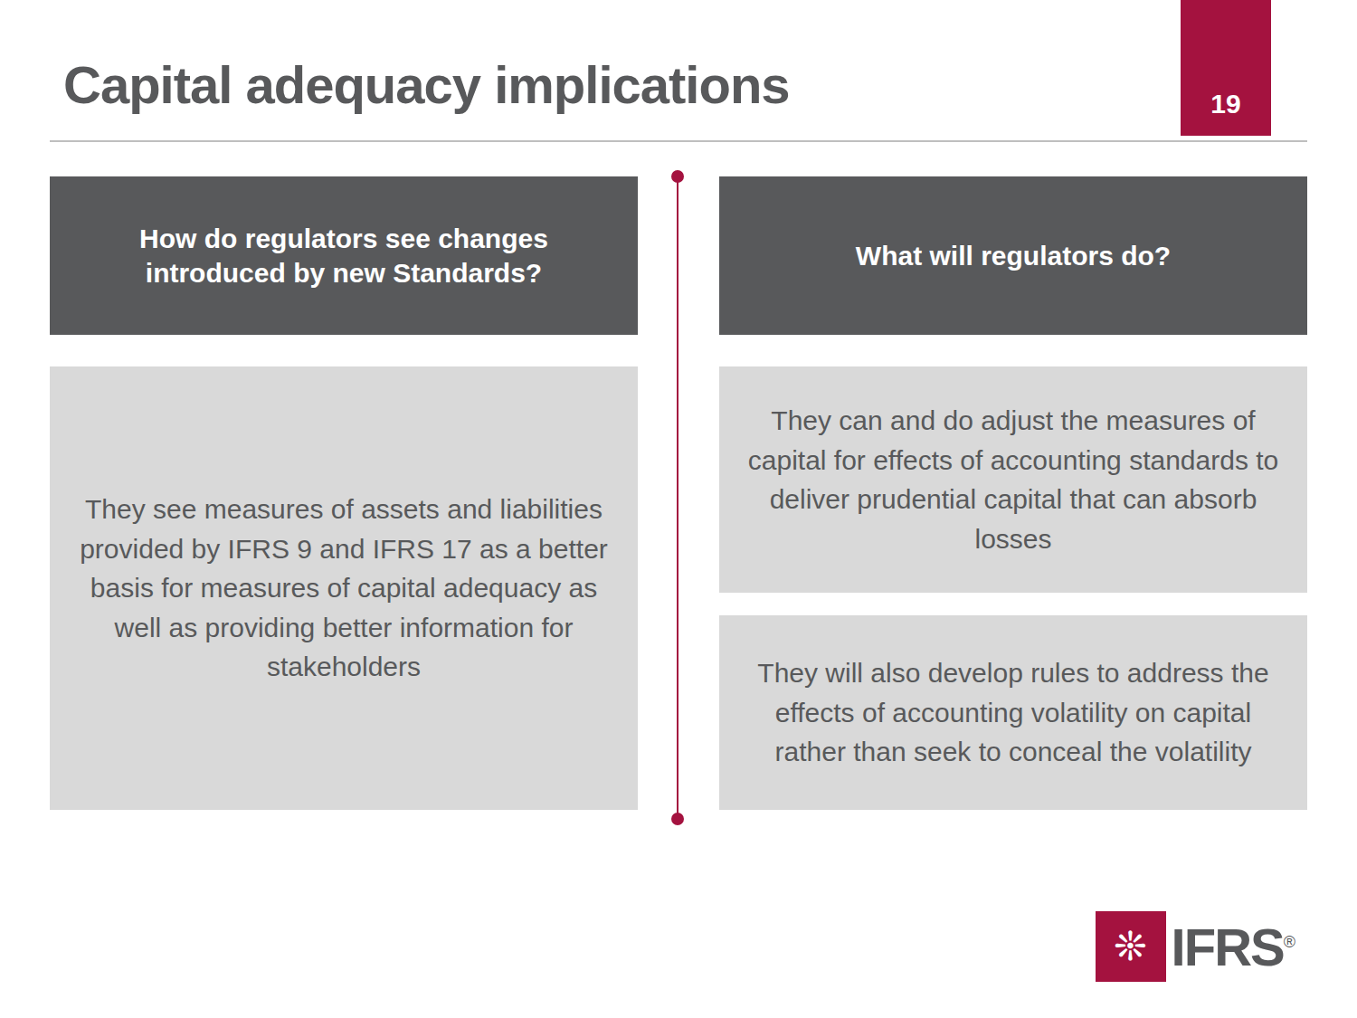19
Capital adequacy implications
How do regulators see changes introduced by new Standards?
They see measures of assets and liabilities provided by IFRS 9 and IFRS 17 as a better basis for measures of capital adequacy as well as providing better information for stakeholders
What will regulators do?
They can and do adjust the measures of capital for effects of accounting standards to deliver prudential capital that can absorb losses
They will also develop rules to address the effects of accounting volatility on capital rather than seek to conceal the volatility
❊
IFRS®